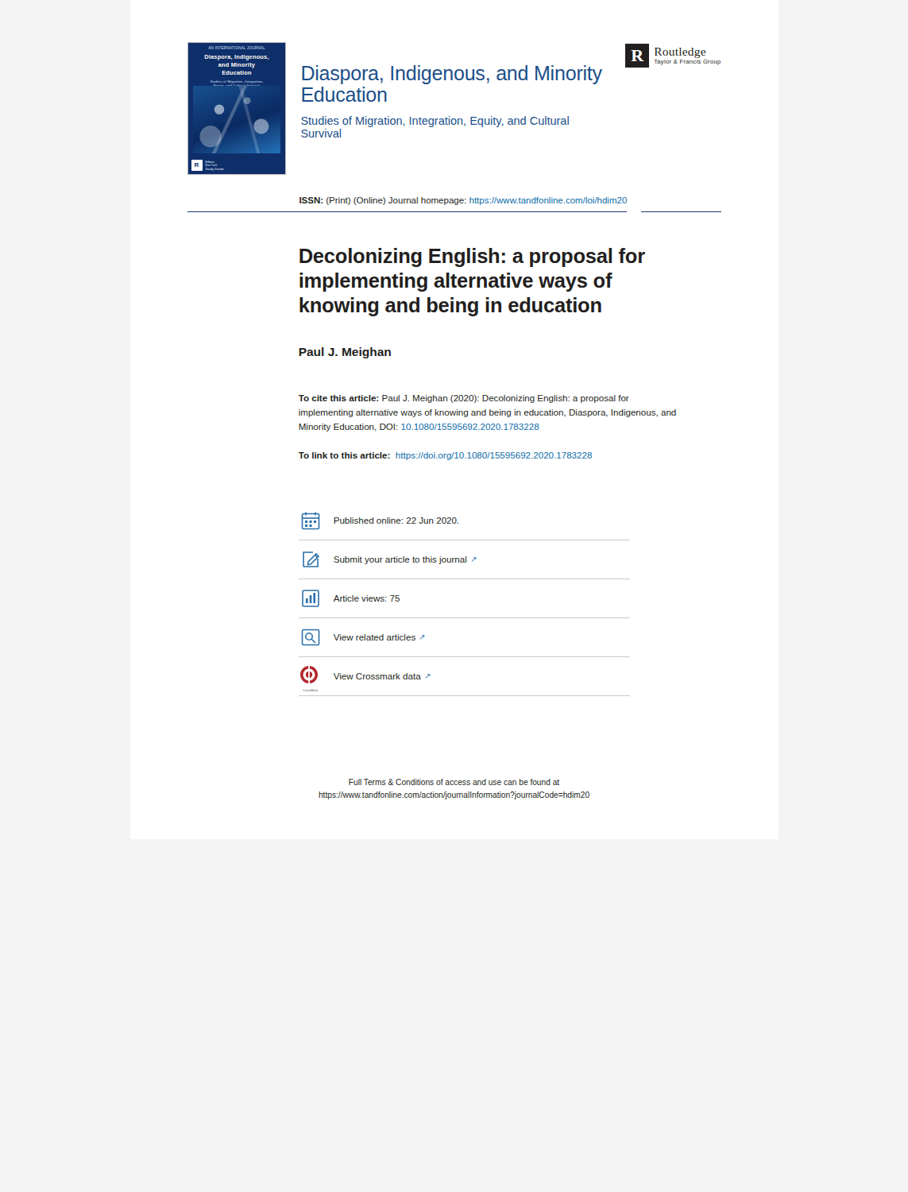AN INTERNATIONAL JOURNAL
Diaspora, Indigenous,
and Minority
Education
Studies of Migration, Integration,
Equity, and Cultural Survival
R
Editors
Eve Tuck
Sandy Grande
Diaspora, Indigenous, and Minority Education
Studies of Migration, Integration, Equity, and Cultural Survival
R
Routledge
Taylor & Francis Group
ISSN: (Print) (Online) Journal homepage: https://www.tandfonline.com/loi/hdim20
Decolonizing English: a proposal for implementing alternative ways of knowing and being in education
Paul J. Meighan
To cite this article: Paul J. Meighan (2020): Decolonizing English: a proposal for implementing alternative ways of knowing and being in education, Diaspora, Indigenous, and Minority Education, DOI: 10.1080/15595692.2020.1783228
To link to this article: https://doi.org/10.1080/15595692.2020.1783228
Published online: 22 Jun 2020.
Submit your article to this journal↗
Article views: 75
View related articles↗
CrossMark
View Crossmark data↗
Full Terms & Conditions of access and use can be found at
https://www.tandfonline.com/action/journalInformation?journalCode=hdim20